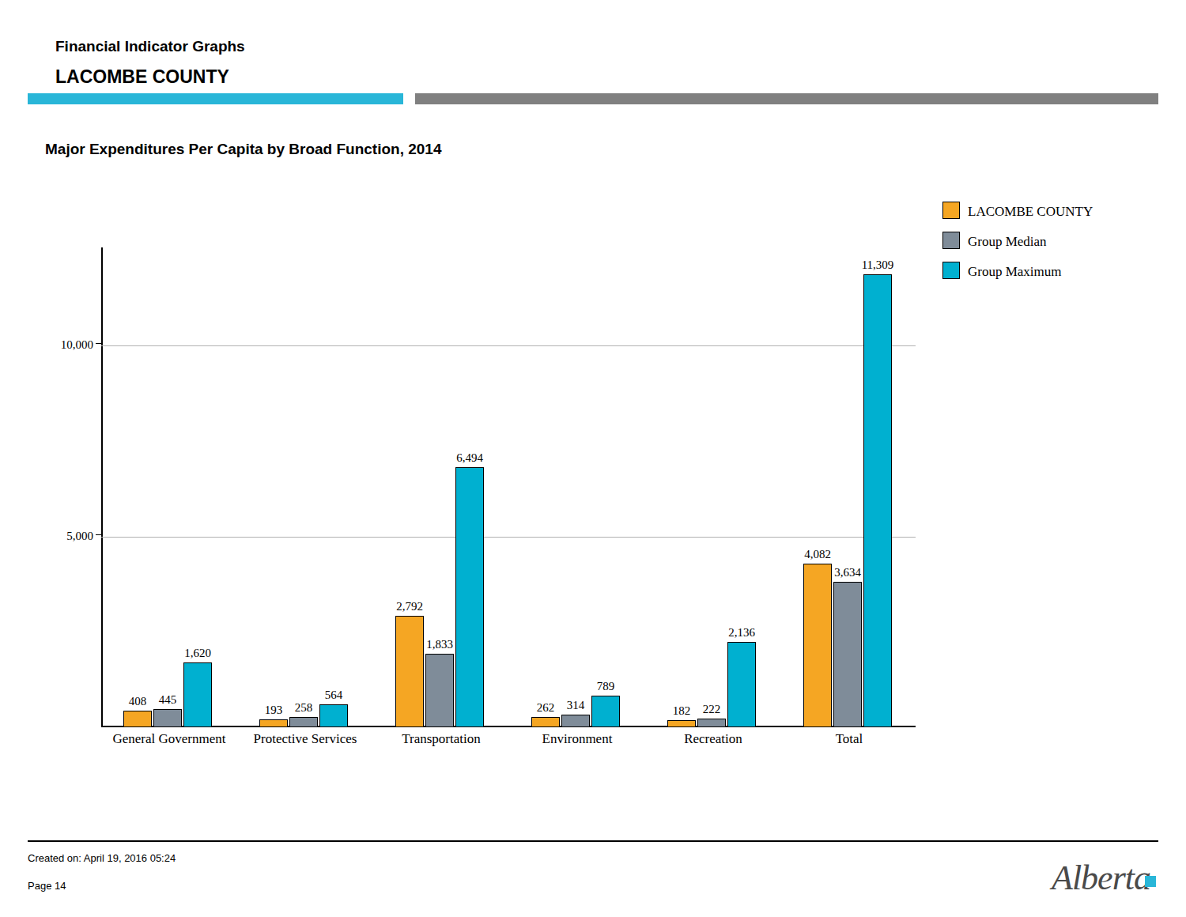Financial Indicator Graphs
LACOMBE COUNTY
Major Expenditures Per Capita by Broad Function, 2014
LACOMBE COUNTY
Group Median
Group Maximum
5,000
10,000
408
445
1,620
193
258
564
2,792
1,833
6,494
262
314
789
182
222
2,136
4,082
3,634
11,309
General Government
Protective Services
Transportation
Environment
Recreation
Total
Created on: April 19, 2016 05:24
Page 14
Alberta